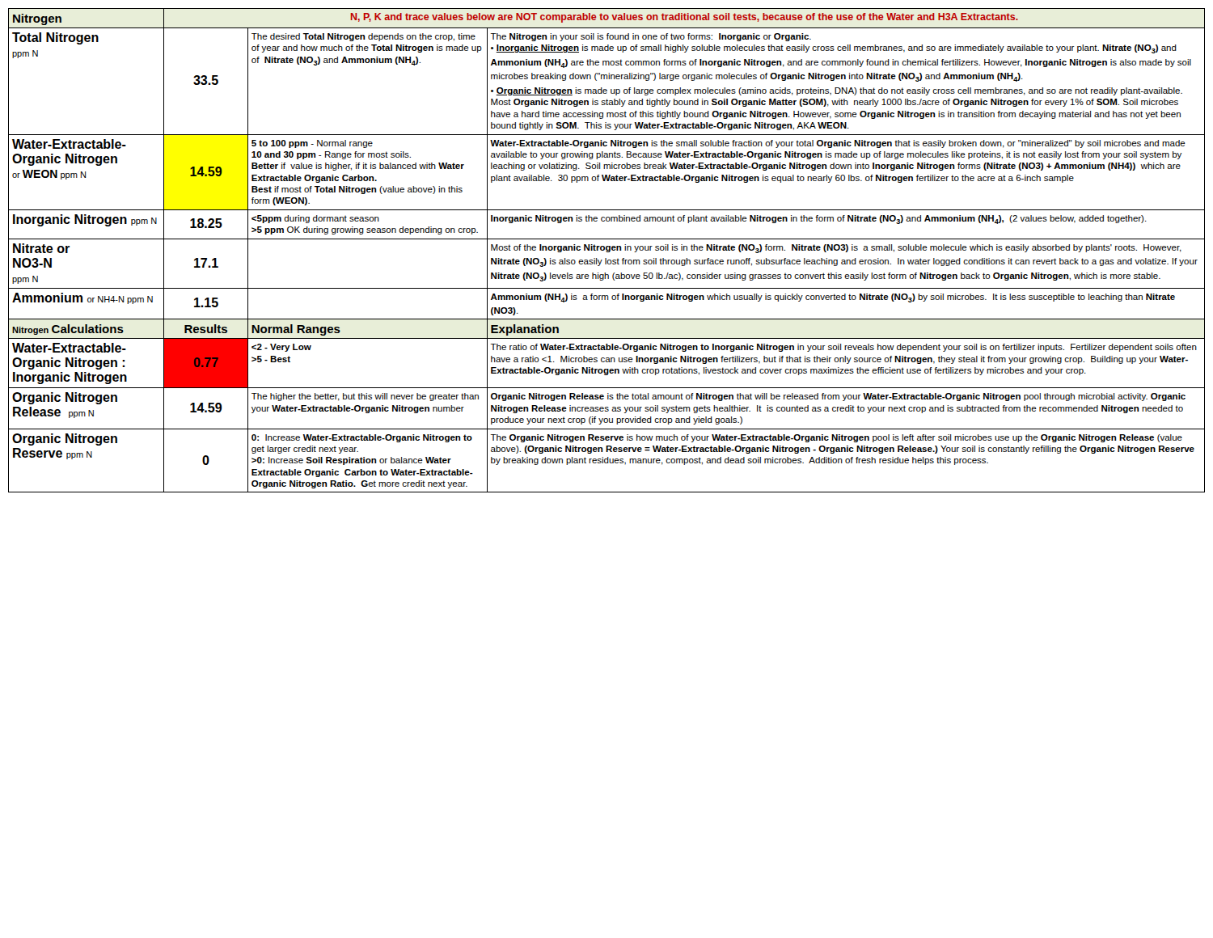| Nitrogen | N, P, K and trace values below are NOT comparable to values on traditional soil tests, because of the use of the Water and H3A Extractants. |
| Total Nitrogen ppm N | 33.5 | The desired Total Nitrogen depends on the crop, time of year and how much of the Total Nitrogen is made up of Nitrate (NO 3 ) and Ammonium (NH 4 ) . | The Nitrogen in your soil is found in one of two forms: Inorganic or Organic . • Inorganic Nitrogen is made up of small highly soluble molecules that easily cross cell membranes, and so are immediately available to your plant. Nitrate (NO 3 ) and Ammonium (NH 4 ) are the most common forms of Inorganic Nitrogen , and are commonly found in chemical fertilizers. However, Inorganic Nitrogen is also made by soil microbes breaking down ("mineralizing") large organic molecules of Organic Nitrogen into Nitrate (NO 3 ) and Ammonium (NH 4 ) . • Organic Nitrogen is made up of large complex molecules (amino acids, proteins, DNA) that do not easily cross cell membranes, and so are not readily plant-available. Most Organic Nitrogen is stably and tightly bound in Soil Organic Matter (SOM) , with nearly 1000 lbs./acre of Organic Nitrogen for every 1% of SOM . Soil microbes have a hard time accessing most of this tightly bound Organic Nitrogen . However, some Organic Nitrogen is in transition from decaying material and has not yet been bound tightly in SOM . This is your Water-Extractable-Organic Nitrogen , AKA WEON . |
| Water-Extractable-Organic Nitrogen or WEON ppm N | 14.59 | 5 to 100 ppm - Normal range 10 and 30 ppm - Range for most soils. Better if value is higher, if it is balanced with Water Extractable Organic Carbon. Best if most of Total Nitrogen (value above) in this form (WEON) . | Water-Extractable-Organic Nitrogen is the small soluble fraction of your total Organic Nitrogen that is easily broken down, or "mineralized" by soil microbes and made available to your growing plants. Because Water-Extractable-Organic Nitrogen is made up of large molecules like proteins, it is not easily lost from your soil system by leaching or volatizing. Soil microbes break Water-Extractable-Organic Nitrogen down into Inorganic Nitrogen forms (Nitrate (NO3) + Ammonium (NH4)) which are plant available. 30 ppm of Water-Extractable-Organic Nitrogen is equal to nearly 60 lbs. of Nitrogen fertilizer to the acre at a 6-inch sample |
| Inorganic Nitrogen ppm N | 18.25 | <5ppm during dormant season >5 ppm OK during growing season depending on crop. | Inorganic Nitrogen is the combined amount of plant available Nitrogen in the form of Nitrate (NO 3 ) and Ammonium (NH 4 ), (2 values below, added together). |
| Nitrate or NO3-N ppm N | 17.1 | | Most of the Inorganic Nitrogen in your soil is in the Nitrate (NO 3 ) form. Nitrate (NO3) is a small, soluble molecule which is easily absorbed by plants' roots. However, Nitrate (NO 3 ) is also easily lost from soil through surface runoff, subsurface leaching and erosion. In water logged conditions it can revert back to a gas and volatize. If your Nitrate (NO 3 ) levels are high (above 50 lb./ac), consider using grasses to convert this easily lost form of Nitrogen back to Organic Nitrogen , which is more stable. |
| Ammonium or NH4-N ppm N | 1.15 | | Ammonium (NH 4 ) is a form of Inorganic Nitrogen which usually is quickly converted to Nitrate (NO 3 ) by soil microbes. It is less susceptible to leaching than Nitrate (NO3) . |
| Nitrogen Calculations | Results | Normal Ranges | Explanation |
| Water-Extractable-Organic Nitrogen : Inorganic Nitrogen | 0.77 | <2 - Very Low >5 - Best | The ratio of Water-Extractable-Organic Nitrogen to Inorganic Nitrogen in your soil reveals how dependent your soil is on fertilizer inputs. Fertilizer dependent soils often have a ratio <1. Microbes can use Inorganic Nitrogen fertilizers, but if that is their only source of Nitrogen , they steal it from your growing crop. Building up your Water-Extractable-Organic Nitrogen with crop rotations, livestock and cover crops maximizes the efficient use of fertilizers by microbes and your crop. |
| Organic Nitrogen Release ppm N | 14.59 | The higher the better, but this will never be greater than your Water-Extractable-Organic Nitrogen number | Organic Nitrogen Release is the total amount of Nitrogen that will be released from your Water-Extractable-Organic Nitrogen pool through microbial activity. Organic Nitrogen Release increases as your soil system gets healthier. It is counted as a credit to your next crop and is subtracted from the recommended Nitrogen needed to produce your next crop (if you provided crop and yield goals.) |
| Organic Nitrogen Reserve ppm N | 0 | 0: Increase Water-Extractable-Organic Nitrogen to get larger credit next year. >0: Increase Soil Respiration or balance Water Extractable Organic Carbon to Water-Extractable-Organic Nitrogen Ratio. G et more credit next year. | The Organic Nitrogen Reserve is how much of your Water-Extractable-Organic Nitrogen pool is left after soil microbes use up the Organic Nitrogen Release (value above). (Organic Nitrogen Reserve = Water-Extractable-Organic Nitrogen - Organic Nitrogen Release.) Your soil is constantly refilling the Organic Nitrogen Reserve by breaking down plant residues, manure, compost, and dead soil microbes. Addition of fresh residue helps this process. |